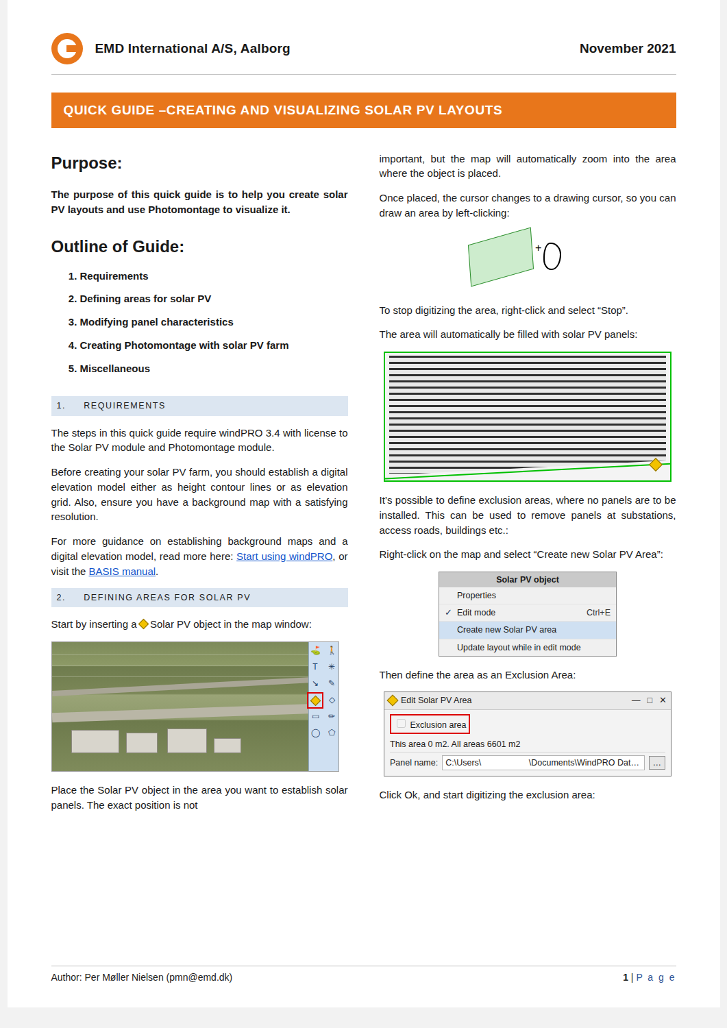EMD International A/S, Aalborg
November 2021
QUICK GUIDE –CREATING AND VISUALIZING SOLAR PV LAYOUTS
Purpose:
The purpose of this quick guide is to help you create solar PV layouts and use Photomontage to visualize it.
Outline of Guide:
Requirements
Defining areas for solar PV
Modifying panel characteristics
Creating Photomontage with solar PV farm
Miscellaneous
1. REQUIREMENTS
The steps in this quick guide require windPRO 3.4 with license to the Solar PV module and Photomontage module.
Before creating your solar PV farm, you should establish a digital elevation model either as height contour lines or as elevation grid. Also, ensure you have a background map with a satisfying resolution.
For more guidance on establishing background maps and a digital elevation model, read more here: Start using windPRO, or visit the BASIS manual.
2. DEFINING AREAS FOR SOLAR PV
Start by inserting a Solar PV object in the map window:
⛳🚶
T✳
↘✎
◇
▭✏
◯⬠
Place the Solar PV object in the area you want to establish solar panels. The exact position is not
important, but the map will automatically zoom into the area where the object is placed.
Once placed, the cursor changes to a drawing cursor, so you can draw an area by left-clicking:
+
To stop digitizing the area, right-click and select “Stop”.
The area will automatically be filled with solar PV panels:
It’s possible to define exclusion areas, where no panels are to be installed. This can be used to remove panels at substations, access roads, buildings etc.:
Right-click on the map and select “Create new Solar PV Area”:
Solar PV object
Properties
✓Edit modeCtrl+E
Create new Solar PV area
Update layout while in edit mode
Then define the area as an Exclusion Area:
Edit Solar PV Area —□✕
Exclusion area
This area 0 m2. All areas 6601 m2
Panel name: C:\Users\ \Documents\WindPRO Data\PV\Panels\EMD-Gen …
Click Ok, and start digitizing the exclusion area:
Author: Per Møller Nielsen (pmn@emd.dk)
1 | P a g e